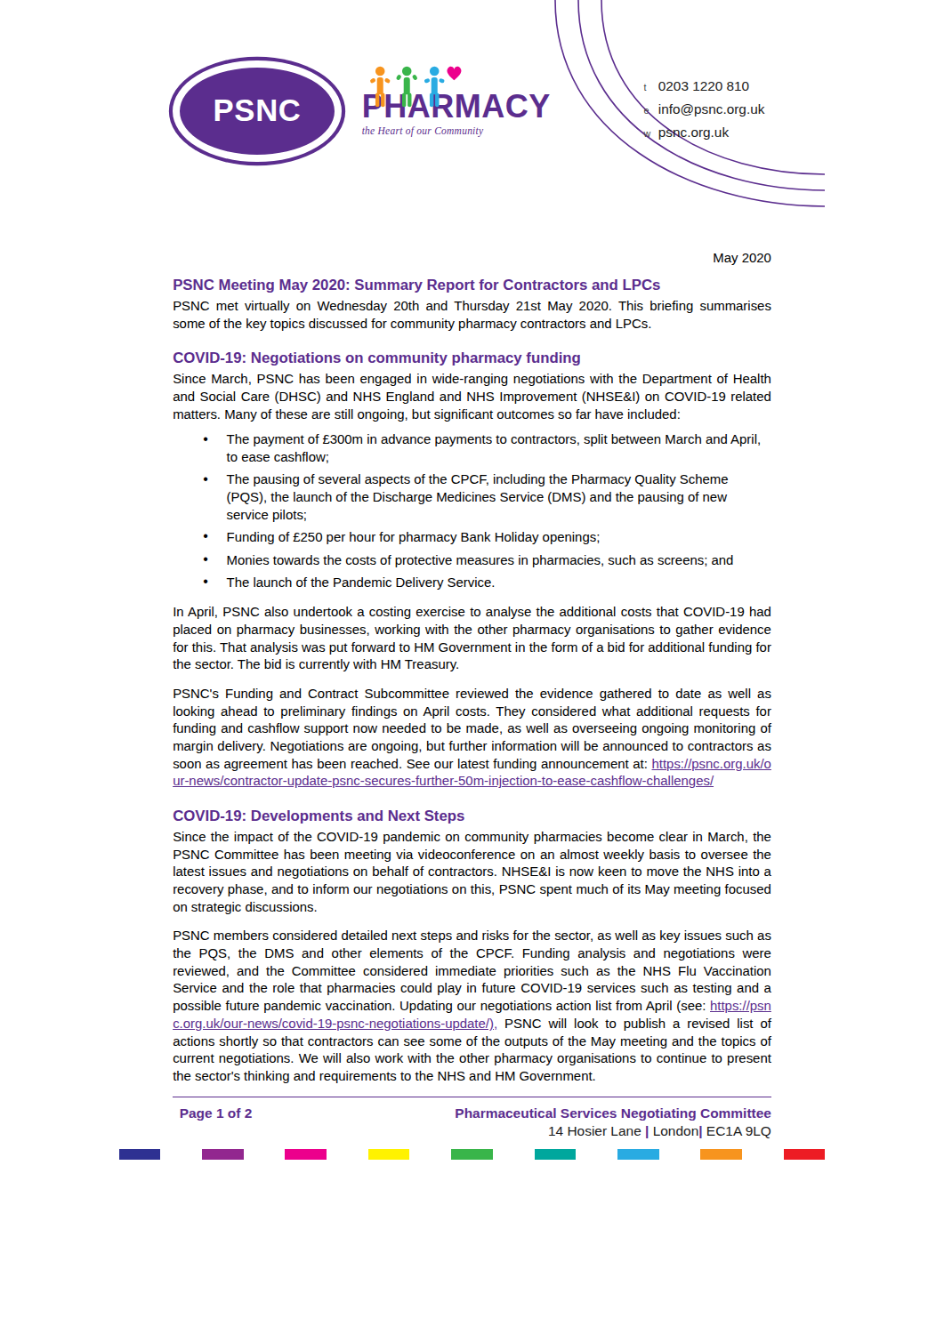PSNC
PHARMACY
the Heart of our Community
t 0203 1220 810
e info@psnc.org.uk
w psnc.org.uk
May 2020
PSNC Meeting May 2020: Summary Report for Contractors and LPCs
PSNC met virtually on Wednesday 20th and Thursday 21st May 2020. This briefing summarises some of the key topics discussed for community pharmacy contractors and LPCs.
COVID-19: Negotiations on community pharmacy funding
Since March, PSNC has been engaged in wide-ranging negotiations with the Department of Health and Social Care (DHSC) and NHS England and NHS Improvement (NHSE&I) on COVID-19 related matters. Many of these are still ongoing, but significant outcomes so far have included:
The payment of £300m in advance payments to contractors, split between March and April, to ease cashflow;
The pausing of several aspects of the CPCF, including the Pharmacy Quality Scheme (PQS), the launch of the Discharge Medicines Service (DMS) and the pausing of new service pilots;
Funding of £250 per hour for pharmacy Bank Holiday openings;
Monies towards the costs of protective measures in pharmacies, such as screens; and
The launch of the Pandemic Delivery Service.
In April, PSNC also undertook a costing exercise to analyse the additional costs that COVID-19 had placed on pharmacy businesses, working with the other pharmacy organisations to gather evidence for this. That analysis was put forward to HM Government in the form of a bid for additional funding for the sector. The bid is currently with HM Treasury.
PSNC's Funding and Contract Subcommittee reviewed the evidence gathered to date as well as looking ahead to preliminary findings on April costs. They considered what additional requests for funding and cashflow support now needed to be made, as well as overseeing ongoing monitoring of margin delivery. Negotiations are ongoing, but further information will be announced to contractors as soon as agreement has been reached. See our latest funding announcement at: https://psnc.org.uk/our-news/contractor-update-psnc-secures-further-50m-injection-to-ease-cashflow-challenges/
COVID-19: Developments and Next Steps
Since the impact of the COVID-19 pandemic on community pharmacies become clear in March, the PSNC Committee has been meeting via videoconference on an almost weekly basis to oversee the latest issues and negotiations on behalf of contractors. NHSE&I is now keen to move the NHS into a recovery phase, and to inform our negotiations on this, PSNC spent much of its May meeting focused on strategic discussions.
PSNC members considered detailed next steps and risks for the sector, as well as key issues such as the PQS, the DMS and other elements of the CPCF. Funding analysis and negotiations were reviewed, and the Committee considered immediate priorities such as the NHS Flu Vaccination Service and the role that pharmacies could play in future COVID-19 services such as testing and a possible future pandemic vaccination. Updating our negotiations action list from April (see: https://psnc.org.uk/our-news/covid-19-psnc-negotiations-update/), PSNC will look to publish a revised list of actions shortly so that contractors can see some of the outputs of the May meeting and the topics of current negotiations. We will also work with the other pharmacy organisations to continue to present the sector's thinking and requirements to the NHS and HM Government.
Page 1 of 2
Pharmaceutical Services Negotiating Committee
14 Hosier Lane | London| EC1A 9LQ